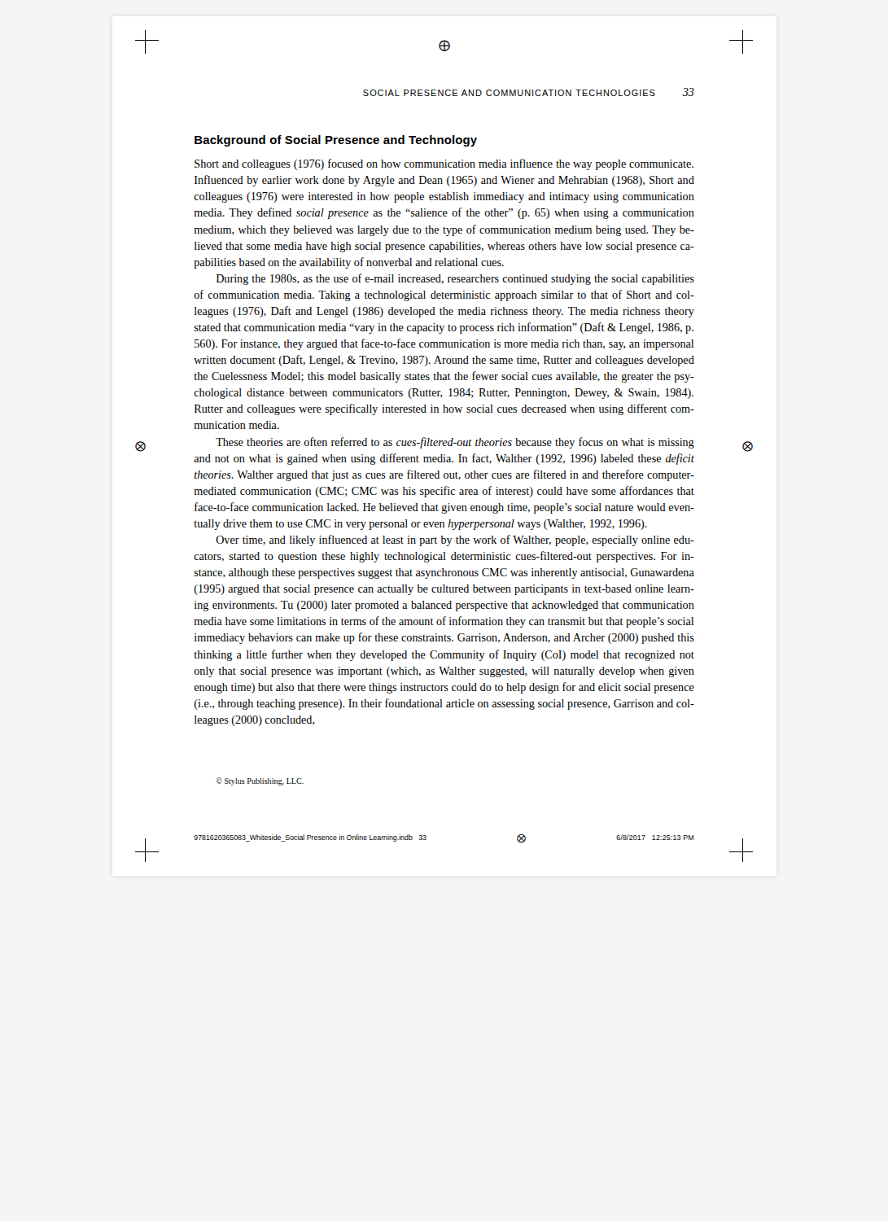⨁
⨂
⨂
SOCIAL PRESENCE AND COMMUNICATION TECHNOLOGIES 33
Background of Social Presence and Technology
Short and colleagues (1976) focused on how communication media influence the way people communicate. Influenced by earlier work done by Argyle and Dean (1965) and Wiener and Mehrabian (1968), Short and colleagues (1976) were interested in how people establish immediacy and intimacy using communication media. They defined social presence as the “salience of the other” (p. 65) when using a communication medium, which they believed was largely due to the type of communication medium being used. They believed that some media have high social presence capabilities, whereas others have low social presence capabilities based on the availability of nonverbal and relational cues.
During the 1980s, as the use of e-mail increased, researchers continued studying the social capabilities of communication media. Taking a technological deterministic approach similar to that of Short and colleagues (1976), Daft and Lengel (1986) developed the media richness theory. The media richness theory stated that communication media “vary in the capacity to process rich information” (Daft & Lengel, 1986, p. 560). For instance, they argued that face-to-face communication is more media rich than, say, an impersonal written document (Daft, Lengel, & Trevino, 1987). Around the same time, Rutter and colleagues developed the Cuelessness Model; this model basically states that the fewer social cues available, the greater the psychological distance between communicators (Rutter, 1984; Rutter, Pennington, Dewey, & Swain, 1984). Rutter and colleagues were specifically interested in how social cues decreased when using different communication media.
These theories are often referred to as cues-filtered-out theories because they focus on what is missing and not on what is gained when using different media. In fact, Walther (1992, 1996) labeled these deficit theories. Walther argued that just as cues are filtered out, other cues are filtered in and therefore computer-mediated communication (CMC; CMC was his specific area of interest) could have some affordances that face-to-face communication lacked. He believed that given enough time, people’s social nature would eventually drive them to use CMC in very personal or even hyperpersonal ways (Walther, 1992, 1996).
Over time, and likely influenced at least in part by the work of Walther, people, especially online educators, started to question these highly technological deterministic cues-filtered-out perspectives. For instance, although these perspectives suggest that asynchronous CMC was inherently antisocial, Gunawardena (1995) argued that social presence can actually be cultured between participants in text-based online learning environments. Tu (2000) later promoted a balanced perspective that acknowledged that communication media have some limitations in terms of the amount of information they can transmit but that people’s social immediacy behaviors can make up for these constraints. Garrison, Anderson, and Archer (2000) pushed this thinking a little further when they developed the Community of Inquiry (CoI) model that recognized not only that social presence was important (which, as Walther suggested, will naturally develop when given enough time) but also that there were things instructors could do to help design for and elicit social presence (i.e., through teaching presence). In their foundational article on assessing social presence, Garrison and colleagues (2000) concluded,
© Stylus Publishing, LLC.
9781620365083_Whiteside_Social Presence in Online Learning.indb 33 ⨂ 6/8/2017 12:25:13 PM